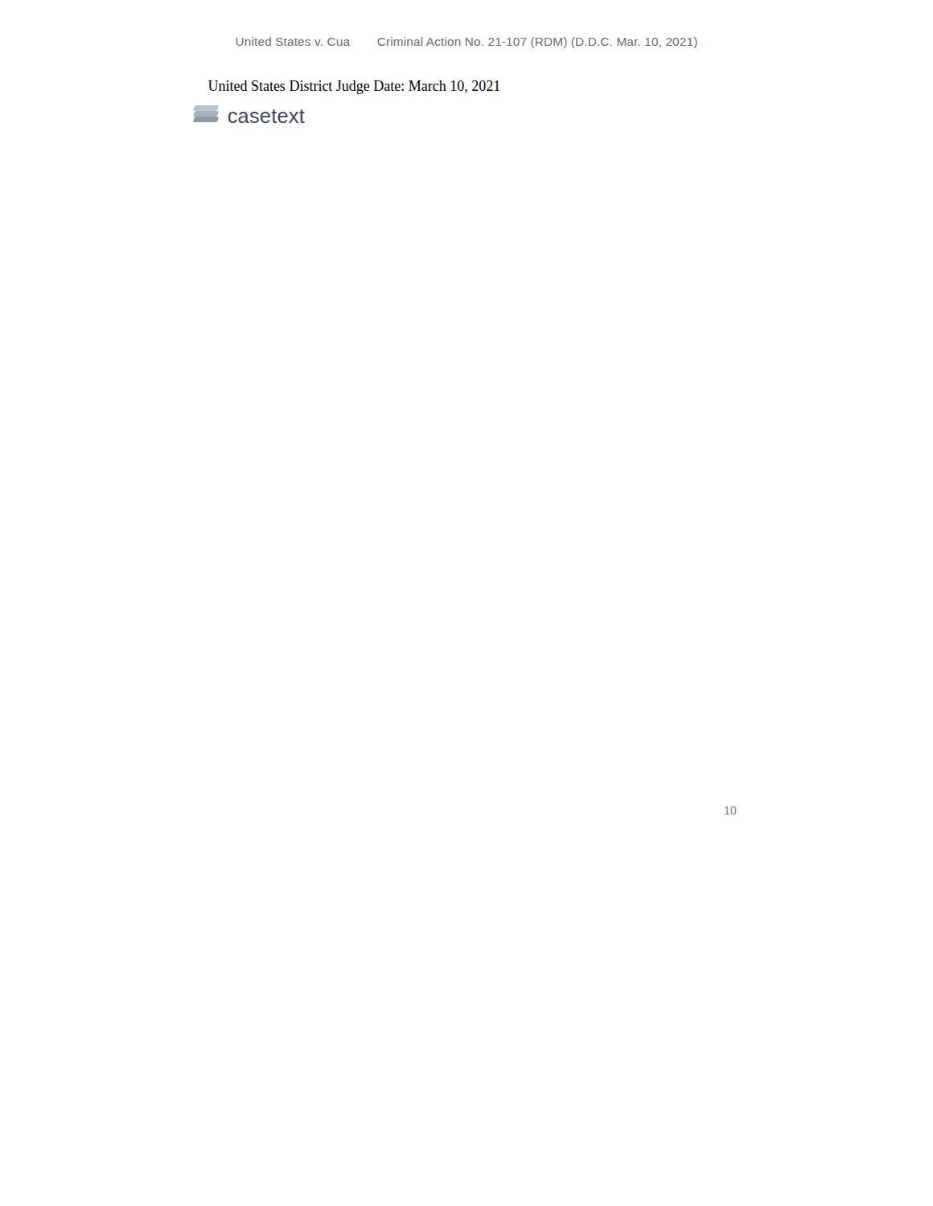United States v. Cua Criminal Action No. 21-107 (RDM) (D.D.C. Mar. 10, 2021)
United States District Judge Date: March 10, 2021
casetext
10